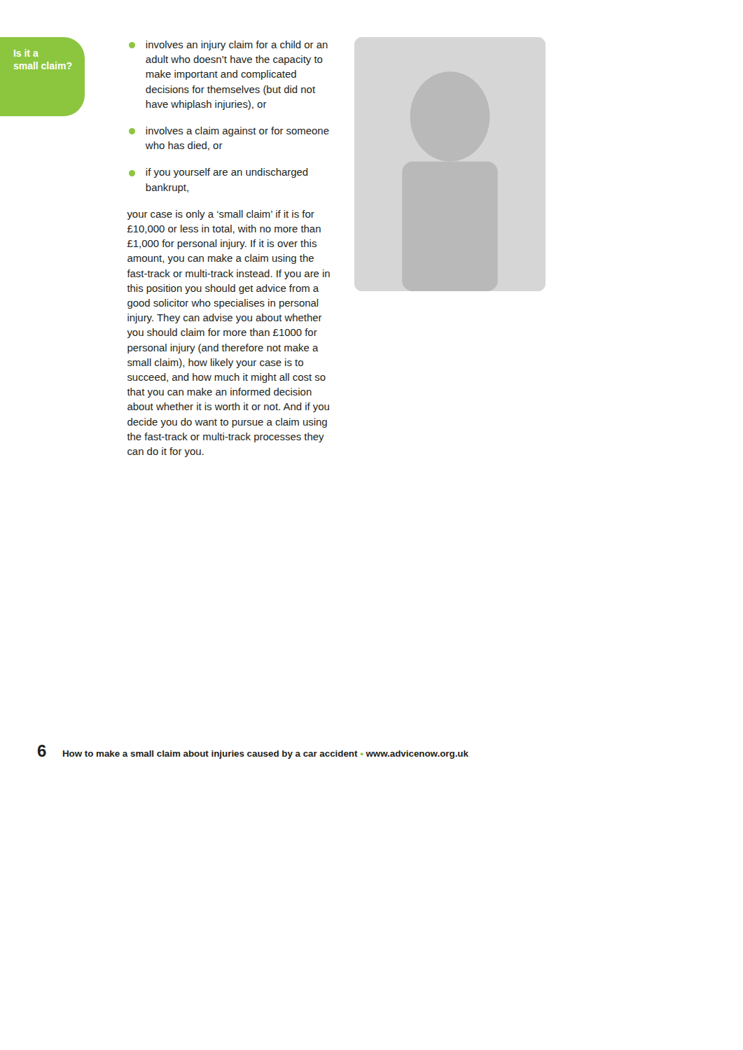Is it a
small claim?
involves an injury claim for a child or an adult who doesn’t have the capacity to make important and complicated decisions for themselves (but did not have whiplash injuries), or
involves a claim against or for someone who has died, or
if you yourself are an undischarged bankrupt,
your case is only a ‘small claim’ if it is for £10,000 or less in total, with no more than £1,000 for personal injury. If it is over this amount, you can make a claim using the fast-track or multi-track instead. If you are in this position you should get advice from a good solicitor who specialises in personal injury. They can advise you about whether you should claim for more than £1000 for personal injury (and therefore not make a small claim), how likely your case is to succeed, and how much it might all cost so that you can make an informed decision about whether it is worth it or not. And if you decide you do want to pursue a claim using the fast-track or multi-track processes they can do it for you.
6
How to make a small claim about injuries caused by a car accident • www.advicenow.org.uk